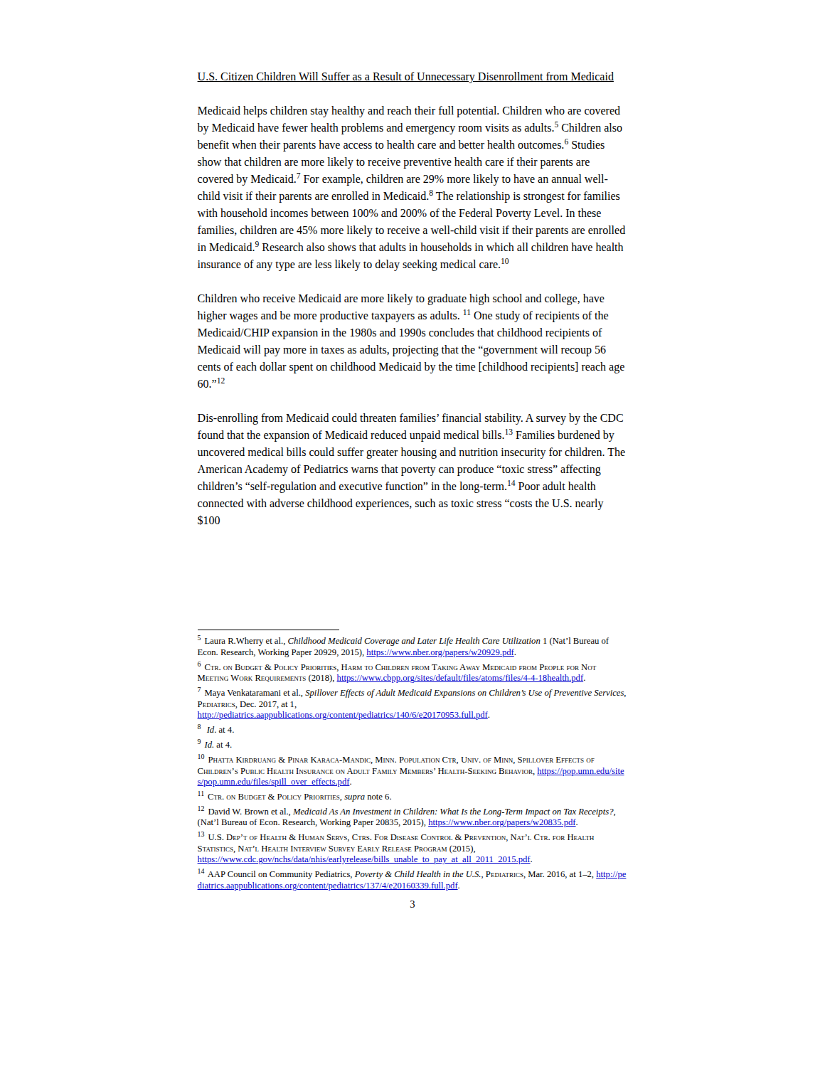U.S. Citizen Children Will Suffer as a Result of Unnecessary Disenrollment from Medicaid
Medicaid helps children stay healthy and reach their full potential. Children who are covered by Medicaid have fewer health problems and emergency room visits as adults.5 Children also benefit when their parents have access to health care and better health outcomes.6 Studies show that children are more likely to receive preventive health care if their parents are covered by Medicaid.7 For example, children are 29% more likely to have an annual well-child visit if their parents are enrolled in Medicaid.8 The relationship is strongest for families with household incomes between 100% and 200% of the Federal Poverty Level. In these families, children are 45% more likely to receive a well-child visit if their parents are enrolled in Medicaid.9 Research also shows that adults in households in which all children have health insurance of any type are less likely to delay seeking medical care.10
Children who receive Medicaid are more likely to graduate high school and college, have higher wages and be more productive taxpayers as adults. 11 One study of recipients of the Medicaid/CHIP expansion in the 1980s and 1990s concludes that childhood recipients of Medicaid will pay more in taxes as adults, projecting that the “government will recoup 56 cents of each dollar spent on childhood Medicaid by the time [childhood recipients] reach age 60.”12
Dis-enrolling from Medicaid could threaten families’ financial stability. A survey by the CDC found that the expansion of Medicaid reduced unpaid medical bills.13 Families burdened by uncovered medical bills could suffer greater housing and nutrition insecurity for children. The American Academy of Pediatrics warns that poverty can produce “toxic stress” affecting children’s “self-regulation and executive function” in the long-term.14 Poor adult health connected with adverse childhood experiences, such as toxic stress “costs the U.S. nearly $100
5 Laura R.Wherry et al., Childhood Medicaid Coverage and Later Life Health Care Utilization 1 (Nat’l Bureau of Econ. Research, Working Paper 20929, 2015), https://www.nber.org/papers/w20929.pdf.
6 Ctr. on Budget & Policy Priorities, Harm to Children from Taking Away Medicaid from People for Not Meeting Work Requirements (2018), https://www.cbpp.org/sites/default/files/atoms/files/4-4-18health.pdf.
7 Maya Venkataramani et al., Spillover Effects of Adult Medicaid Expansions on Children’s Use of Preventive Services, Pediatrics, Dec. 2017, at 1,
http://pediatrics.aappublications.org/content/pediatrics/140/6/e20170953.full.pdf.
8 Id. at 4.
9 Id. at 4.
10 Phatta Kirdruang & Pinar Karaca-Mandic, Minn. Population Ctr, Univ. of Minn, Spillover Effects of Children’s Public Health Insurance on Adult Family Members’ Health-Seeking Behavior, https://pop.umn.edu/sites/pop.umn.edu/files/spill_over_effects.pdf.
11 Ctr. on Budget & Policy Priorities, supra note 6.
12 David W. Brown et al., Medicaid As An Investment in Children: What Is the Long-Term Impact on Tax Receipts?, (Nat’l Bureau of Econ. Research, Working Paper 20835, 2015), https://www.nber.org/papers/w20835.pdf.
13 U.S. Dep’t of Health & Human Servs, Ctrs. For Disease Control & Prevention, Nat’l Ctr. for Health Statistics, Nat’l Health Interview Survey Early Release Program (2015),
https://www.cdc.gov/nchs/data/nhis/earlyrelease/bills_unable_to_pay_at_all_2011_2015.pdf.
14 AAP Council on Community Pediatrics, Poverty & Child Health in the U.S., Pediatrics, Mar. 2016, at 1–2, http://pediatrics.aappublications.org/content/pediatrics/137/4/e20160339.full.pdf.
3